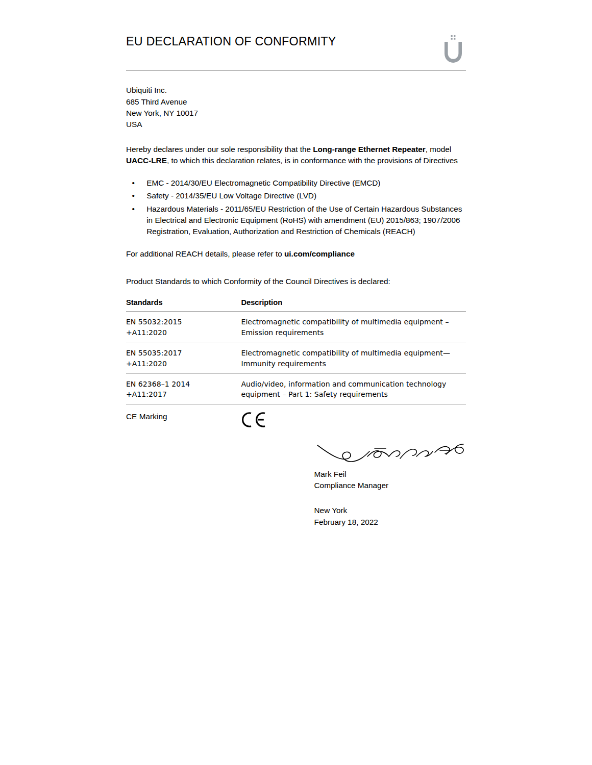EU DECLARATION OF CONFORMITY
Ubiquiti Inc.
685 Third Avenue
New York, NY 10017
USA
Hereby declares under our sole responsibility that the Long-range Ethernet Repeater, model UACC-LRE, to which this declaration relates, is in conformance with the provisions of Directives
EMC - 2014/30/EU Electromagnetic Compatibility Directive (EMCD)
Safety - 2014/35/EU Low Voltage Directive (LVD)
Hazardous Materials - 2011/65/EU Restriction of the Use of Certain Hazardous Substances in Electrical and Electronic Equipment (RoHS) with amendment (EU) 2015/863; 1907/2006 Registration, Evaluation, Authorization and Restriction of Chemicals (REACH)
For additional REACH details, please refer to ui.com/compliance
Product Standards to which Conformity of the Council Directives is declared:
| Standards | Description |
| --- | --- |
| EN 55032:2015 +A11:2020 | Electromagnetic compatibility of multimedia equipment – Emission requirements |
| EN 55035:2017 +A11:2020 | Electromagnetic compatibility of multimedia equipment— Immunity requirements |
| EN 62368–1 2014 +A11:2017 | Audio/video, information and communication technology equipment – Part 1: Safety requirements |
| CE Marking | |
Mark Feil
Compliance Manager
New York
February 18, 2022